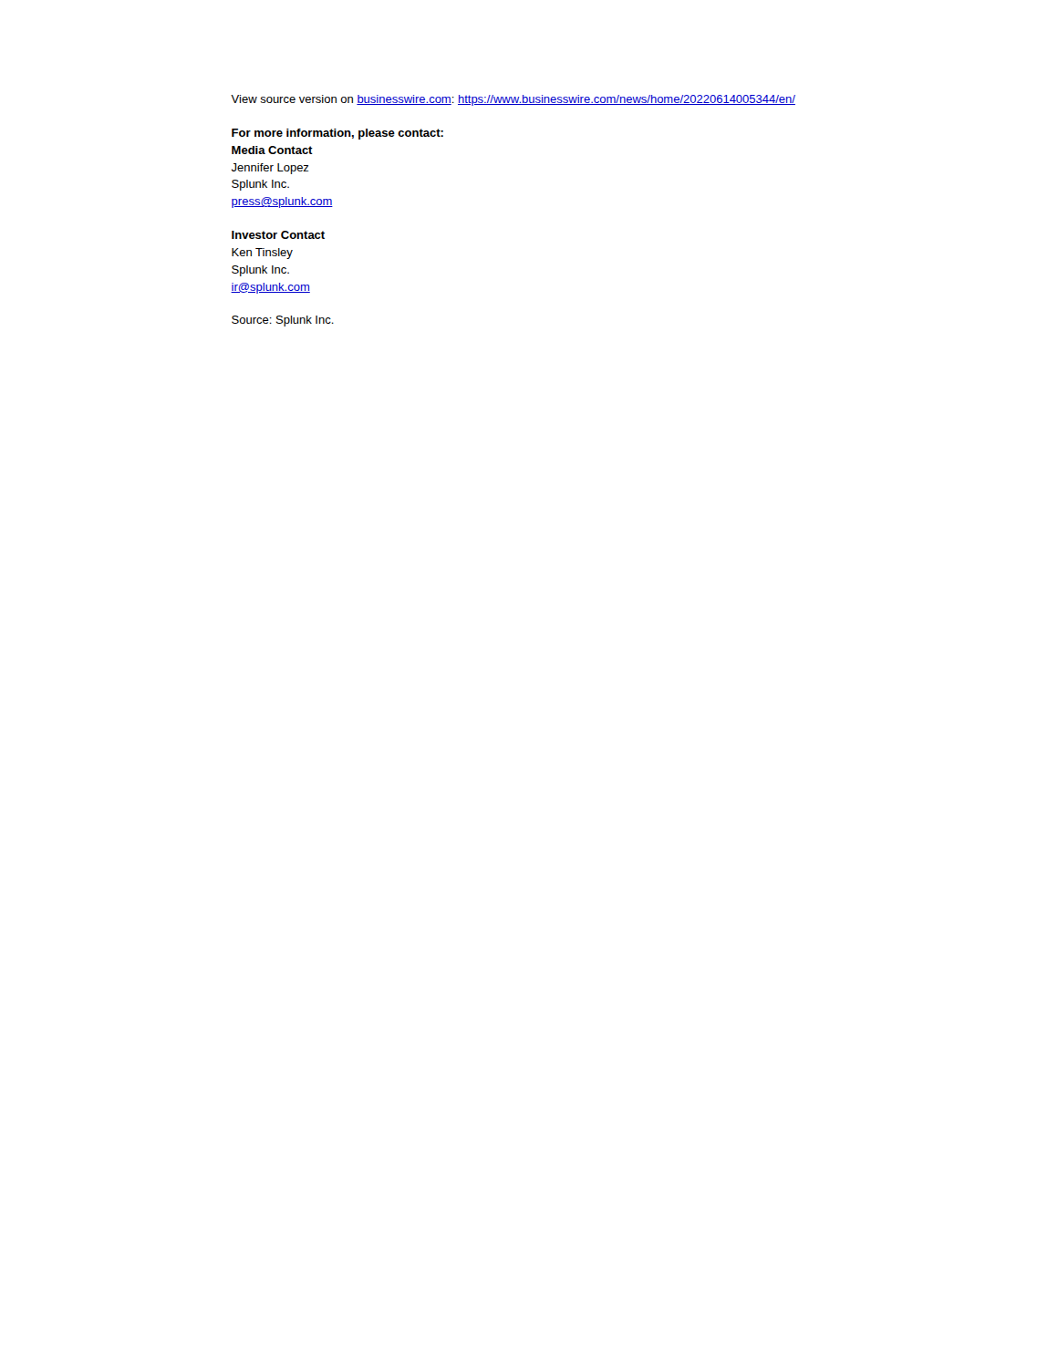View source version on businesswire.com: https://www.businesswire.com/news/home/20220614005344/en/
For more information, please contact:
Media Contact
Jennifer Lopez
Splunk Inc.
press@splunk.com
Investor Contact
Ken Tinsley
Splunk Inc.
ir@splunk.com
Source: Splunk Inc.